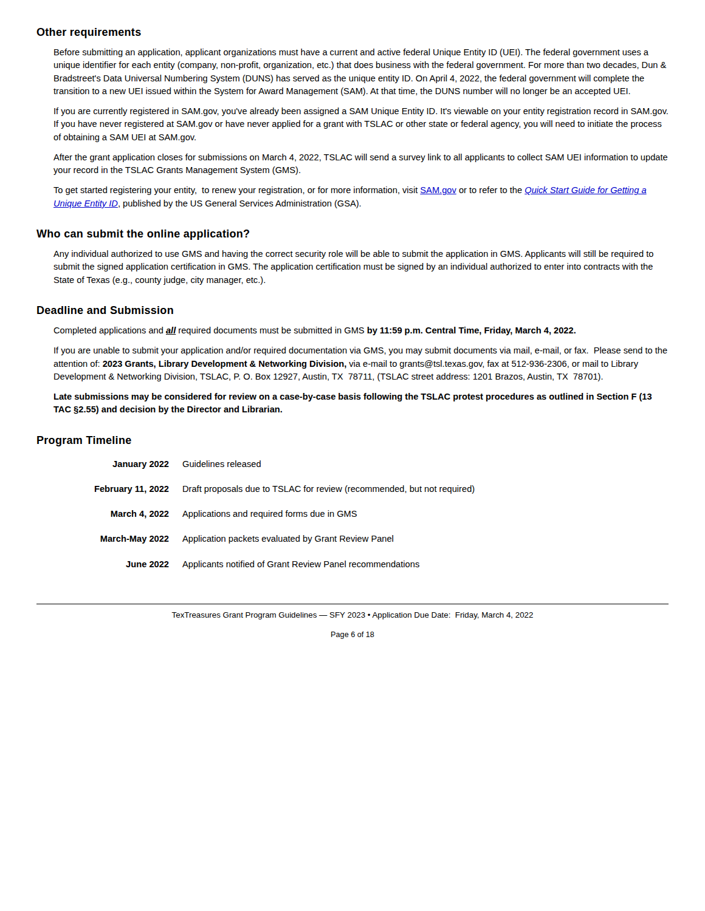Other requirements
Before submitting an application, applicant organizations must have a current and active federal Unique Entity ID (UEI). The federal government uses a unique identifier for each entity (company, non-profit, organization, etc.) that does business with the federal government. For more than two decades, Dun & Bradstreet's Data Universal Numbering System (DUNS) has served as the unique entity ID. On April 4, 2022, the federal government will complete the transition to a new UEI issued within the System for Award Management (SAM). At that time, the DUNS number will no longer be an accepted UEI.
If you are currently registered in SAM.gov, you've already been assigned a SAM Unique Entity ID. It's viewable on your entity registration record in SAM.gov. If you have never registered at SAM.gov or have never applied for a grant with TSLAC or other state or federal agency, you will need to initiate the process of obtaining a SAM UEI at SAM.gov.
After the grant application closes for submissions on March 4, 2022, TSLAC will send a survey link to all applicants to collect SAM UEI information to update your record in the TSLAC Grants Management System (GMS).
To get started registering your entity, to renew your registration, or for more information, visit SAM.gov or to refer to the Quick Start Guide for Getting a Unique Entity ID, published by the US General Services Administration (GSA).
Who can submit the online application?
Any individual authorized to use GMS and having the correct security role will be able to submit the application in GMS. Applicants will still be required to submit the signed application certification in GMS. The application certification must be signed by an individual authorized to enter into contracts with the State of Texas (e.g., county judge, city manager, etc.).
Deadline and Submission
Completed applications and all required documents must be submitted in GMS by 11:59 p.m. Central Time, Friday, March 4, 2022.
If you are unable to submit your application and/or required documentation via GMS, you may submit documents via mail, e-mail, or fax. Please send to the attention of: 2023 Grants, Library Development & Networking Division, via e-mail to grants@tsl.texas.gov, fax at 512-936-2306, or mail to Library Development & Networking Division, TSLAC, P. O. Box 12927, Austin, TX 78711, (TSLAC street address: 1201 Brazos, Austin, TX 78701).
Late submissions may be considered for review on a case-by-case basis following the TSLAC protest procedures as outlined in Section F (13 TAC §2.55) and decision by the Director and Librarian.
Program Timeline
| January 2022 | Guidelines released |
| February 11, 2022 | Draft proposals due to TSLAC for review (recommended, but not required) |
| March 4, 2022 | Applications and required forms due in GMS |
| March-May 2022 | Application packets evaluated by Grant Review Panel |
| June 2022 | Applicants notified of Grant Review Panel recommendations |
TexTreasures Grant Program Guidelines — SFY 2023 • Application Due Date: Friday, March 4, 2022
Page 6 of 18